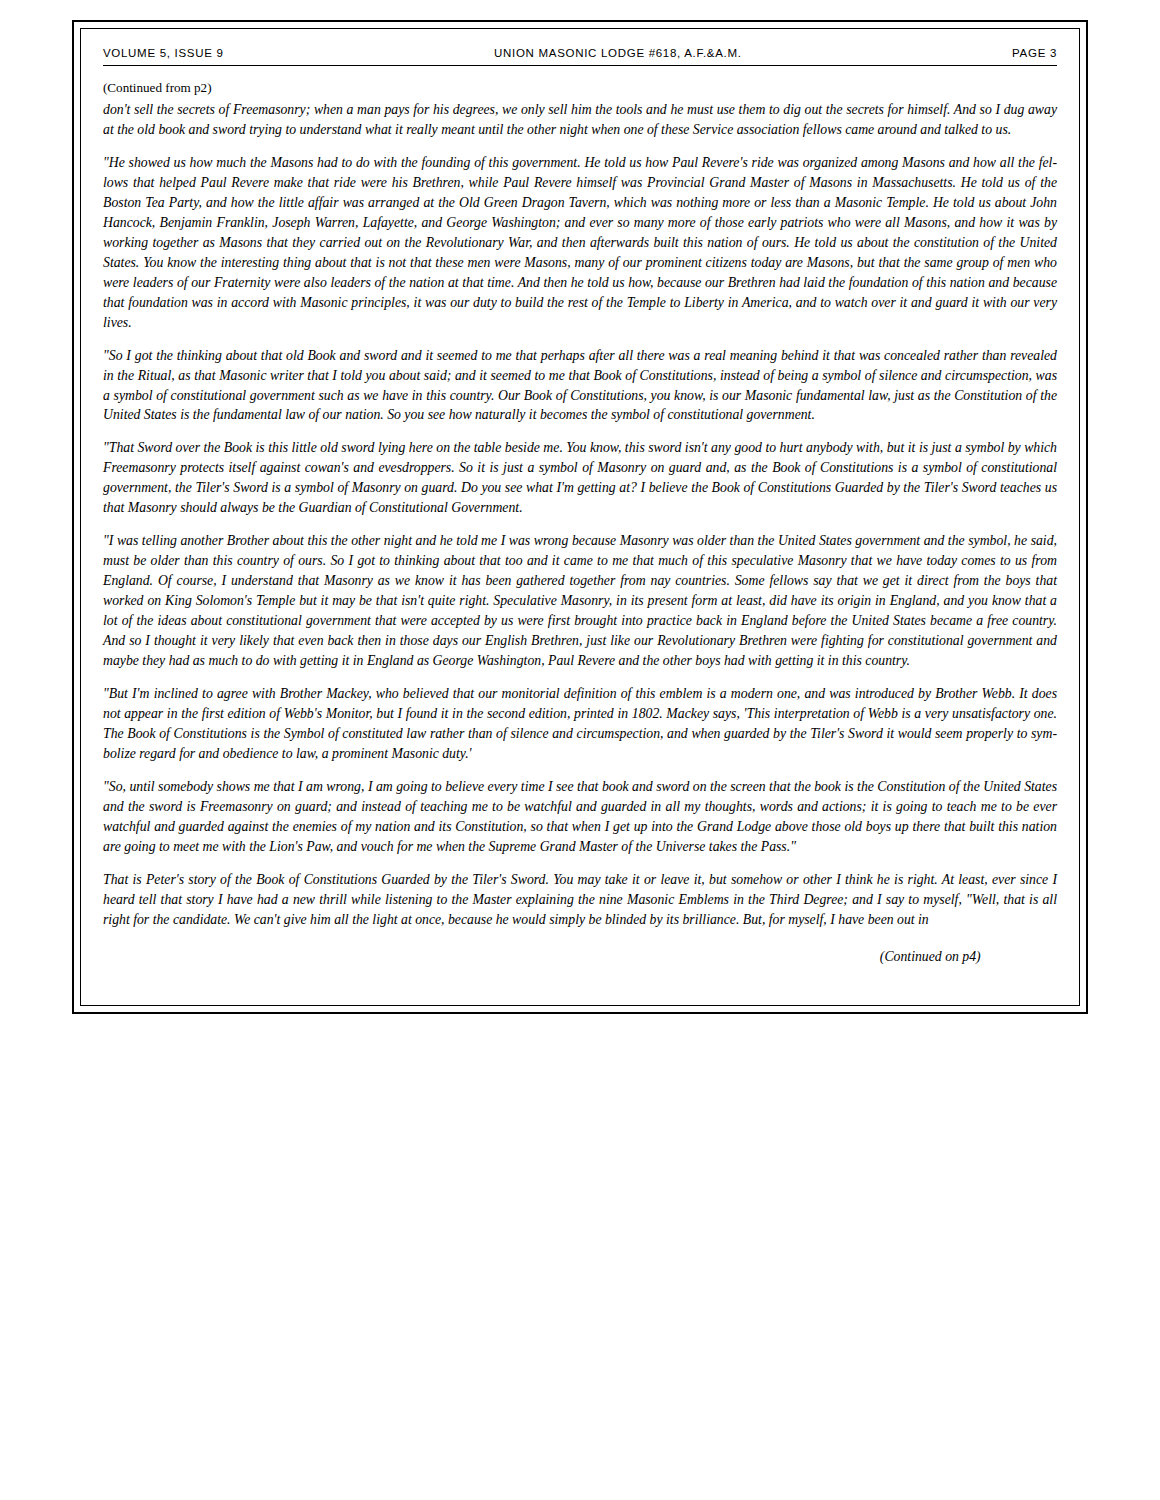VOLUME 5, ISSUE 9
UNION MASONIC LODGE #618, A.F.&A.M.
PAGE 3
(Continued from p2)
don't sell the secrets of Freemasonry; when a man pays for his degrees, we only sell him the tools and he must use them to dig out the secrets for himself. And so I dug away at the old book and sword trying to understand what it really meant until the other night when one of these Service association fellows came around and talked to us.
"He showed us how much the Masons had to do with the founding of this government. He told us how Paul Revere's ride was organized among Masons and how all the fellows that helped Paul Revere make that ride were his Brethren, while Paul Revere himself was Provincial Grand Master of Masons in Massachusetts. He told us of the Boston Tea Party, and how the little affair was arranged at the Old Green Dragon Tavern, which was nothing more or less than a Masonic Temple. He told us about John Hancock, Benjamin Franklin, Joseph Warren, Lafayette, and George Washington; and ever so many more of those early patriots who were all Masons, and how it was by working together as Masons that they carried out on the Revolutionary War, and then afterwards built this nation of ours. He told us about the constitution of the United States. You know the interesting thing about that is not that these men were Masons, many of our prominent citizens today are Masons, but that the same group of men who were leaders of our Fraternity were also leaders of the nation at that time. And then he told us how, because our Brethren had laid the foundation of this nation and because that foundation was in accord with Masonic principles, it was our duty to build the rest of the Temple to Liberty in America, and to watch over it and guard it with our very lives.
"So I got the thinking about that old Book and sword and it seemed to me that perhaps after all there was a real meaning behind it that was concealed rather than revealed in the Ritual, as that Masonic writer that I told you about said; and it seemed to me that Book of Constitutions, instead of being a symbol of silence and circumspection, was a symbol of constitutional government such as we have in this country. Our Book of Constitutions, you know, is our Masonic fundamental law, just as the Constitution of the United States is the fundamental law of our nation. So you see how naturally it becomes the symbol of constitutional government.
"That Sword over the Book is this little old sword lying here on the table beside me. You know, this sword isn't any good to hurt anybody with, but it is just a symbol by which Freemasonry protects itself against cowan's and evesdroppers. So it is just a symbol of Masonry on guard and, as the Book of Constitutions is a symbol of constitutional government, the Tiler's Sword is a symbol of Masonry on guard. Do you see what I'm getting at? I believe the Book of Constitutions Guarded by the Tiler's Sword teaches us that Masonry should always be the Guardian of Constitutional Government.
"I was telling another Brother about this the other night and he told me I was wrong because Masonry was older than the United States government and the symbol, he said, must be older than this country of ours. So I got to thinking about that too and it came to me that much of this speculative Masonry that we have today comes to us from England. Of course, I understand that Masonry as we know it has been gathered together from nay countries. Some fellows say that we get it direct from the boys that worked on King Solomon's Temple but it may be that isn't quite right. Speculative Masonry, in its present form at least, did have its origin in England, and you know that a lot of the ideas about constitutional government that were accepted by us were first brought into practice back in England before the United States became a free country. And so I thought it very likely that even back then in those days our English Brethren, just like our Revolutionary Brethren were fighting for constitutional government and maybe they had as much to do with getting it in England as George Washington, Paul Revere and the other boys had with getting it in this country.
"But I'm inclined to agree with Brother Mackey, who believed that our monitorial definition of this emblem is a modern one, and was introduced by Brother Webb. It does not appear in the first edition of Webb's Monitor, but I found it in the second edition, printed in 1802. Mackey says, 'This interpretation of Webb is a very unsatisfactory one. The Book of Constitutions is the Symbol of constituted law rather than of silence and circumspection, and when guarded by the Tiler's Sword it would seem properly to symbolize regard for and obedience to law, a prominent Masonic duty.'
"So, until somebody shows me that I am wrong, I am going to believe every time I see that book and sword on the screen that the book is the Constitution of the United States and the sword is Freemasonry on guard; and instead of teaching me to be watchful and guarded in all my thoughts, words and actions; it is going to teach me to be ever watchful and guarded against the enemies of my nation and its Constitution, so that when I get up into the Grand Lodge above those old boys up there that built this nation are going to meet me with the Lion's Paw, and vouch for me when the Supreme Grand Master of the Universe takes the Pass."
That is Peter's story of the Book of Constitutions Guarded by the Tiler's Sword. You may take it or leave it, but somehow or other I think he is right. At least, ever since I heard tell that story I have had a new thrill while listening to the Master explaining the nine Masonic Emblems in the Third Degree; and I say to myself, "Well, that is all right for the candidate. We can't give him all the light at once, because he would simply be blinded by its brilliance. But, for myself, I have been out in
(Continued on p4)